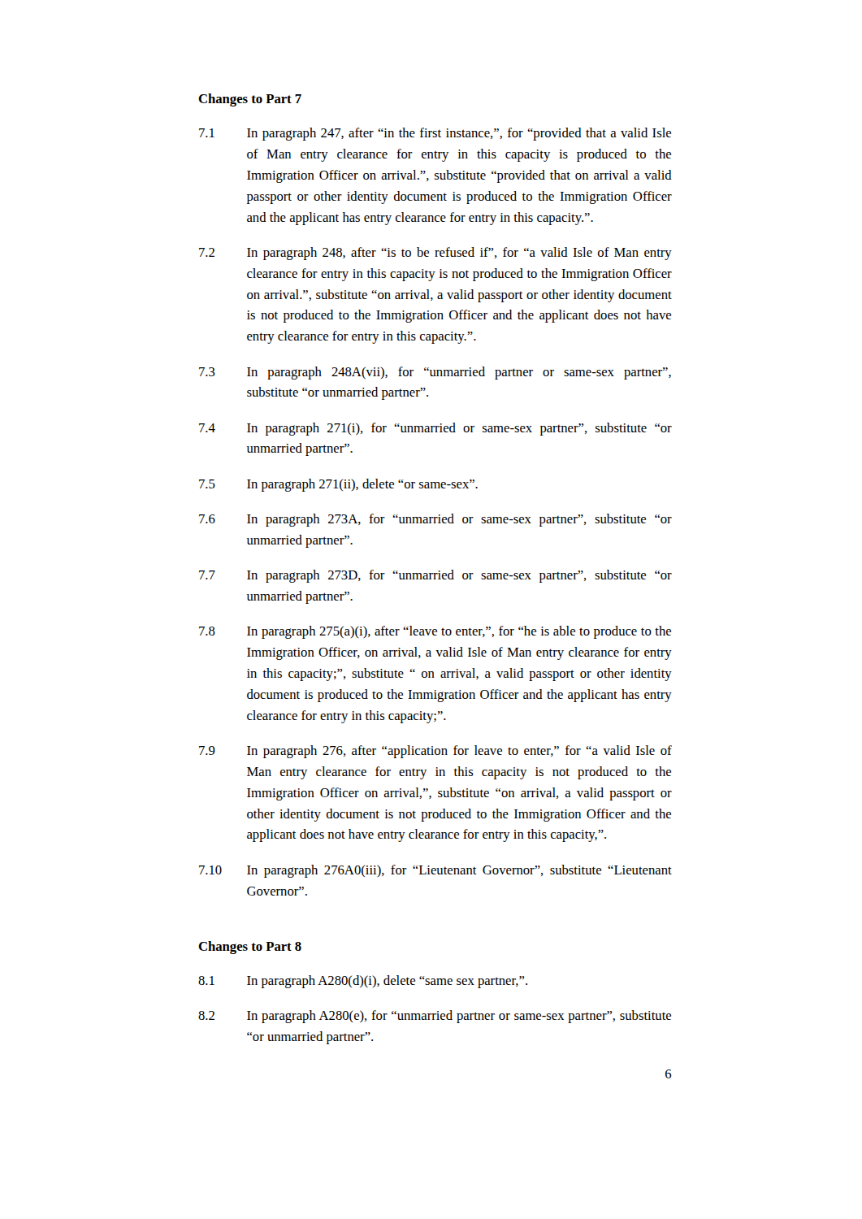Changes to Part 7
7.1 In paragraph 247, after “in the first instance,”, for “provided that a valid Isle of Man entry clearance for entry in this capacity is produced to the Immigration Officer on arrival.”, substitute “provided that on arrival a valid passport or other identity document is produced to the Immigration Officer and the applicant has entry clearance for entry in this capacity.”.
7.2 In paragraph 248, after “is to be refused if”, for “a valid Isle of Man entry clearance for entry in this capacity is not produced to the Immigration Officer on arrival.”, substitute “on arrival, a valid passport or other identity document is not produced to the Immigration Officer and the applicant does not have entry clearance for entry in this capacity.”.
7.3 In paragraph 248A(vii), for “unmarried partner or same-sex partner”, substitute “or unmarried partner”.
7.4 In paragraph 271(i), for “unmarried or same-sex partner”, substitute “or unmarried partner”.
7.5 In paragraph 271(ii), delete “or same-sex”.
7.6 In paragraph 273A, for “unmarried or same-sex partner”, substitute “or unmarried partner”.
7.7 In paragraph 273D, for “unmarried or same-sex partner”, substitute “or unmarried partner”.
7.8 In paragraph 275(a)(i), after “leave to enter,”, for “he is able to produce to the Immigration Officer, on arrival, a valid Isle of Man entry clearance for entry in this capacity;”, substitute “ on arrival, a valid passport or other identity document is produced to the Immigration Officer and the applicant has entry clearance for entry in this capacity;”.
7.9 In paragraph 276, after “application for leave to enter,” for “a valid Isle of Man entry clearance for entry in this capacity is not produced to the Immigration Officer on arrival,”, substitute “on arrival, a valid passport or other identity document is not produced to the Immigration Officer and the applicant does not have entry clearance for entry in this capacity,”.
7.10 In paragraph 276A0(iii), for “Lieutenant Governor”, substitute “Lieutenant Governor”.
Changes to Part 8
8.1 In paragraph A280(d)(i), delete “same sex partner,”.
8.2 In paragraph A280(e), for “unmarried partner or same-sex partner”, substitute “or unmarried partner”.
6